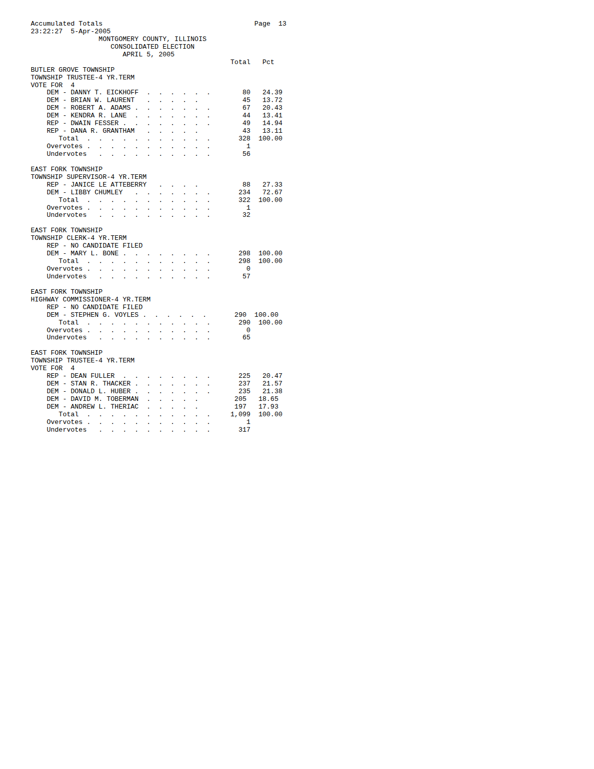Accumulated Totals                                      Page  13
23:22:27  5-Apr-2005
                 MONTGOMERY COUNTY, ILLINOIS
                    CONSOLIDATED ELECTION
                       APRIL 5, 2005
                                                  Total   Pct
BUTLER GROVE TOWNSHIP
TOWNSHIP TRUSTEE-4 YR.TERM
VOTE FOR  4
    DEM - DANNY T. EICKHOFF  .  .  .  .  .  .        80   24.39
    DEM - BRIAN W. LAURENT   .  .  .  .  .           45   13.72
    DEM - ROBERT A. ADAMS .  .  .  .  .  .  .        67   20.43
    DEM - KENDRA R. LANE  .  .  .  .  .  .  .        44   13.41
    REP - DWAIN FESSER .  .  .  .  .  .  .  .        49   14.94
    REP - DANA R. GRANTHAM   .  .  .  .  .           43   13.11
       Total  .  .  .  .  .  .  .  .  .  .  .       328  100.00
    Overvotes .  .  .  .  .  .  .  .  .  .  .         1
    Undervotes   .  .  .  .  .  .  .  .  .  .        56

EAST FORK TOWNSHIP
TOWNSHIP SUPERVISOR-4 YR.TERM
    REP - JANICE LE ATTEBERRY   .  .  .  .           88   27.33
    DEM - LIBBY CHUMLEY   .  .  .  .  .  .  .       234   72.67
       Total  .  .  .  .  .  .  .  .  .  .  .       322  100.00
    Overvotes .  .  .  .  .  .  .  .  .  .  .         1
    Undervotes   .  .  .  .  .  .  .  .  .  .        32

EAST FORK TOWNSHIP
TOWNSHIP CLERK-4 YR.TERM
    REP - NO CANDIDATE FILED
    DEM - MARY L. BONE .  .  .  .  .  .  .  .       298  100.00
       Total  .  .  .  .  .  .  .  .  .  .  .       298  100.00
    Overvotes .  .  .  .  .  .  .  .  .  .  .         0
    Undervotes   .  .  .  .  .  .  .  .  .  .        57

EAST FORK TOWNSHIP
HIGHWAY COMMISSIONER-4 YR.TERM
    REP - NO CANDIDATE FILED
    DEM - STEPHEN G. VOYLES .  .  .  .  .  .       290  100.00
       Total  .  .  .  .  .  .  .  .  .  .  .       290  100.00
    Overvotes .  .  .  .  .  .  .  .  .  .  .         0
    Undervotes   .  .  .  .  .  .  .  .  .  .        65

EAST FORK TOWNSHIP
TOWNSHIP TRUSTEE-4 YR.TERM
VOTE FOR  4
    REP - DEAN FULLER  .  .  .  .  .  .  .  .       225   20.47
    DEM - STAN R. THACKER .  .  .  .  .  .  .       237   21.57
    DEM - DONALD L. HUBER .  .  .  .  .  .  .       235   21.38
    DEM - DAVID M. TOBERMAN  .  .  .  .  .         205   18.65
    DEM - ANDREW L. THERIAC  .  .  .  .  .         197   17.93
       Total  .  .  .  .  .  .  .  .  .  .  .     1,099  100.00
    Overvotes .  .  .  .  .  .  .  .  .  .  .         1
    Undervotes   .  .  .  .  .  .  .  .  .  .       317